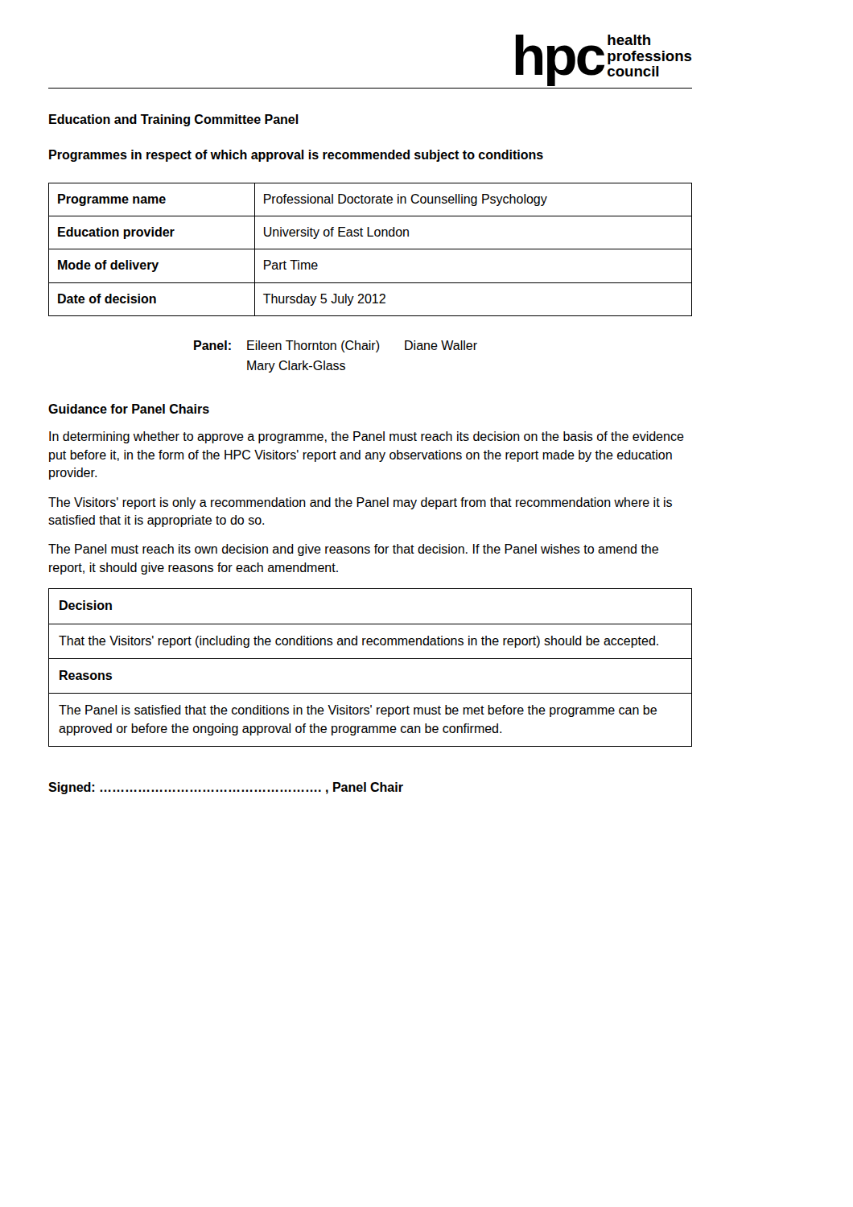hpc health
professions
council
Education and Training Committee Panel
Programmes in respect of which approval is recommended subject to conditions
| Programme name | Professional Doctorate in Counselling Psychology |
| Education provider | University of East London |
| Mode of delivery | Part Time |
| Date of decision | Thursday 5 July 2012 |
| Panel: | Eileen Thornton (Chair) | Diane Waller |
| | Mary Clark-Glass | |
Guidance for Panel Chairs
In determining whether to approve a programme, the Panel must reach its decision on the basis of the evidence put before it, in the form of the HPC Visitors' report and any observations on the report made by the education provider.
The Visitors' report is only a recommendation and the Panel may depart from that recommendation where it is satisfied that it is appropriate to do so.
The Panel must reach its own decision and give reasons for that decision. If the Panel wishes to amend the report, it should give reasons for each amendment.
| Decision |
| That the Visitors' report (including the conditions and recommendations in the report) should be accepted. |
| Reasons |
| The Panel is satisfied that the conditions in the Visitors' report must be met before the programme can be approved or before the ongoing approval of the programme can be confirmed. |
Signed: ……………………………………………. , Panel Chair